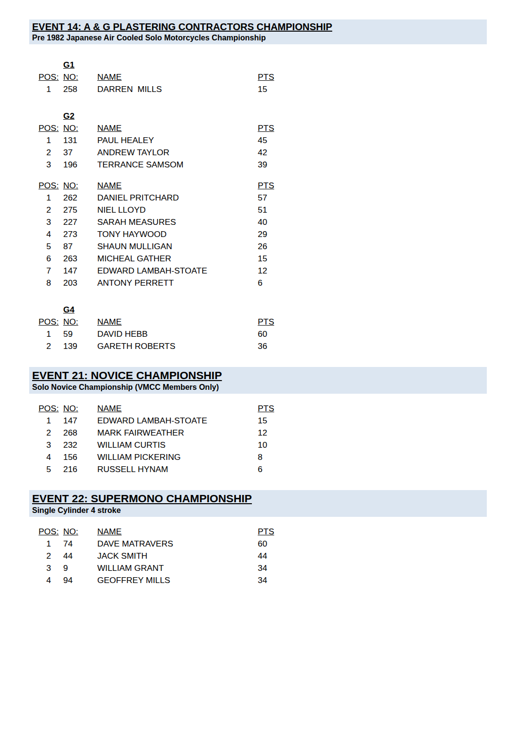EVENT 14: A & G PLASTERING CONTRACTORS CHAMPIONSHIP
Pre 1982 Japanese Air Cooled Solo Motorcycles Championship
| | G1 | | |
| POS: | NO: | NAME | PTS |
| 1 | 258 | DARREN MILLS | 15 |
| | G2 | | |
| POS: | NO: | NAME | PTS |
| 1 | 131 | PAUL HEALEY | 45 |
| 2 | 37 | ANDREW TAYLOR | 42 |
| 3 | 196 | TERRANCE SAMSOM | 39 |
| POS: | NO: | NAME | PTS |
| 1 | 262 | DANIEL PRITCHARD | 57 |
| 2 | 275 | NIEL LLOYD | 51 |
| 3 | 227 | SARAH MEASURES | 40 |
| 4 | 273 | TONY HAYWOOD | 29 |
| 5 | 87 | SHAUN MULLIGAN | 26 |
| 6 | 263 | MICHEAL GATHER | 15 |
| 7 | 147 | EDWARD LAMBAH-STOATE | 12 |
| 8 | 203 | ANTONY PERRETT | 6 |
| | G4 | | |
| POS: | NO: | NAME | PTS |
| 1 | 59 | DAVID HEBB | 60 |
| 2 | 139 | GARETH ROBERTS | 36 |
EVENT 21: NOVICE CHAMPIONSHIP
Solo Novice Championship (VMCC Members Only)
| POS: | NO: | NAME | PTS |
| --- | --- | --- | --- |
| 1 | 147 | EDWARD LAMBAH-STOATE | 15 |
| 2 | 268 | MARK FAIRWEATHER | 12 |
| 3 | 232 | WILLIAM CURTIS | 10 |
| 4 | 156 | WILLIAM PICKERING | 8 |
| 5 | 216 | RUSSELL HYNAM | 6 |
EVENT 22: SUPERMONO CHAMPIONSHIP
Single Cylinder 4 stroke
| POS: | NO: | NAME | PTS |
| --- | --- | --- | --- |
| 1 | 74 | DAVE MATRAVERS | 60 |
| 2 | 44 | JACK SMITH | 44 |
| 3 | 9 | WILLIAM GRANT | 34 |
| 4 | 94 | GEOFFREY MILLS | 34 |